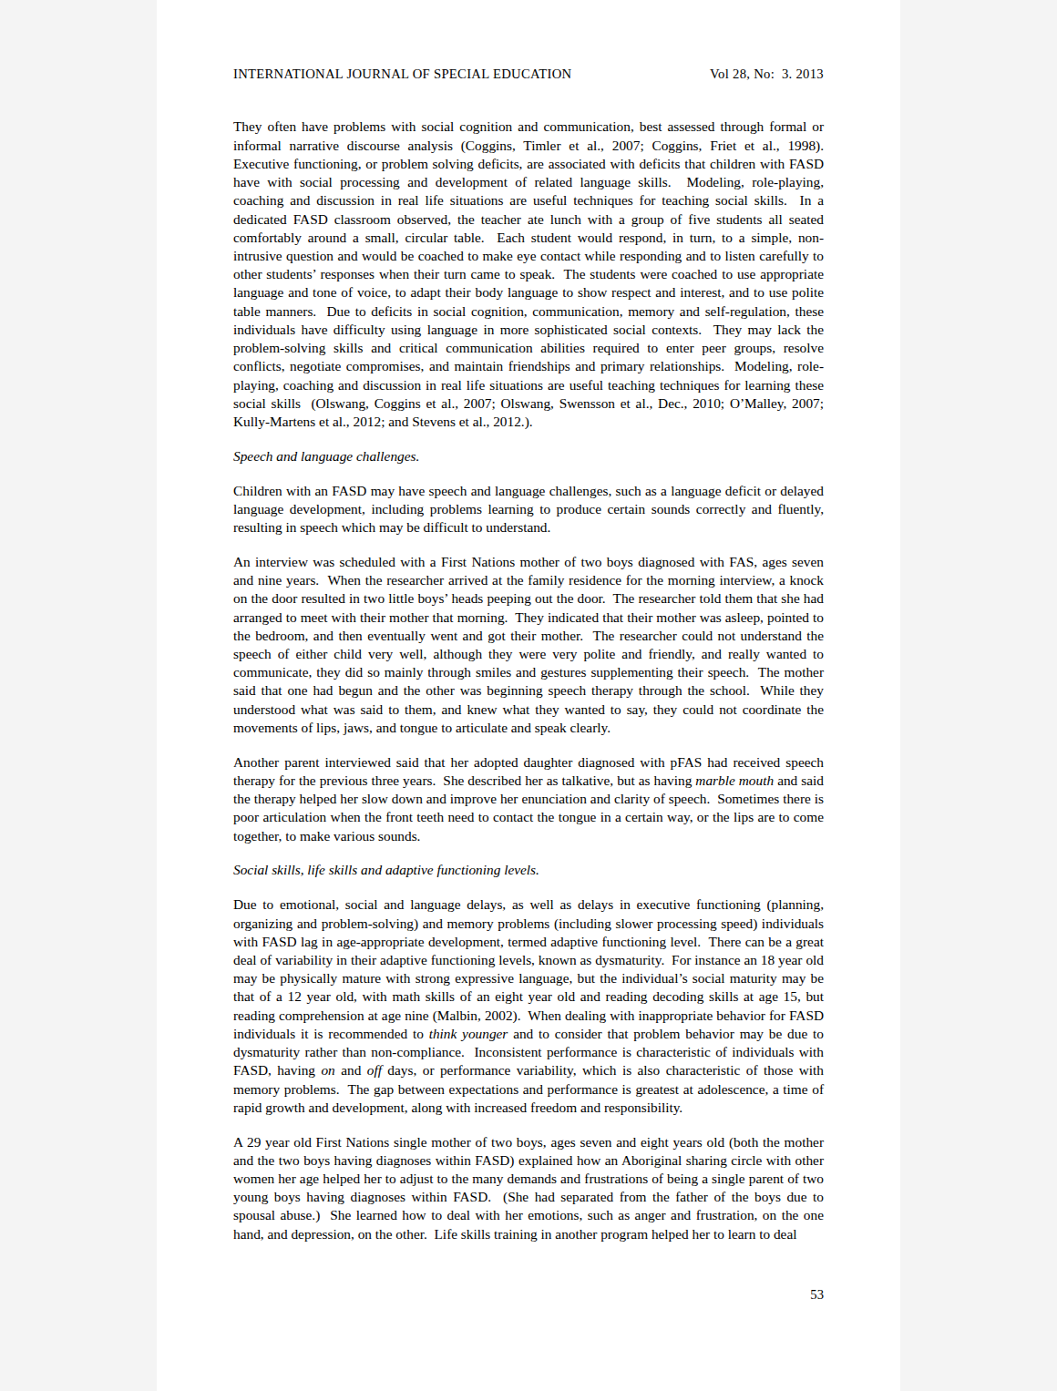International Journal of Special Education Vol 28, No: 3. 2013
They often have problems with social cognition and communication, best assessed through formal or informal narrative discourse analysis (Coggins, Timler et al., 2007; Coggins, Friet et al., 1998). Executive functioning, or problem solving deficits, are associated with deficits that children with FASD have with social processing and development of related language skills. Modeling, role-playing, coaching and discussion in real life situations are useful techniques for teaching social skills. In a dedicated FASD classroom observed, the teacher ate lunch with a group of five students all seated comfortably around a small, circular table. Each student would respond, in turn, to a simple, non-intrusive question and would be coached to make eye contact while responding and to listen carefully to other students’ responses when their turn came to speak. The students were coached to use appropriate language and tone of voice, to adapt their body language to show respect and interest, and to use polite table manners. Due to deficits in social cognition, communication, memory and self-regulation, these individuals have difficulty using language in more sophisticated social contexts. They may lack the problem-solving skills and critical communication abilities required to enter peer groups, resolve conflicts, negotiate compromises, and maintain friendships and primary relationships. Modeling, role-playing, coaching and discussion in real life situations are useful teaching techniques for learning these social skills (Olswang, Coggins et al., 2007; Olswang, Swensson et al., Dec., 2010; O’Malley, 2007; Kully-Martens et al., 2012; and Stevens et al., 2012.).
Speech and language challenges.
Children with an FASD may have speech and language challenges, such as a language deficit or delayed language development, including problems learning to produce certain sounds correctly and fluently, resulting in speech which may be difficult to understand.
An interview was scheduled with a First Nations mother of two boys diagnosed with FAS, ages seven and nine years. When the researcher arrived at the family residence for the morning interview, a knock on the door resulted in two little boys’ heads peeping out the door. The researcher told them that she had arranged to meet with their mother that morning. They indicated that their mother was asleep, pointed to the bedroom, and then eventually went and got their mother. The researcher could not understand the speech of either child very well, although they were very polite and friendly, and really wanted to communicate, they did so mainly through smiles and gestures supplementing their speech. The mother said that one had begun and the other was beginning speech therapy through the school. While they understood what was said to them, and knew what they wanted to say, they could not coordinate the movements of lips, jaws, and tongue to articulate and speak clearly.
Another parent interviewed said that her adopted daughter diagnosed with pFAS had received speech therapy for the previous three years. She described her as talkative, but as having marble mouth and said the therapy helped her slow down and improve her enunciation and clarity of speech. Sometimes there is poor articulation when the front teeth need to contact the tongue in a certain way, or the lips are to come together, to make various sounds.
Social skills, life skills and adaptive functioning levels.
Due to emotional, social and language delays, as well as delays in executive functioning (planning, organizing and problem-solving) and memory problems (including slower processing speed) individuals with FASD lag in age-appropriate development, termed adaptive functioning level. There can be a great deal of variability in their adaptive functioning levels, known as dysmaturity. For instance an 18 year old may be physically mature with strong expressive language, but the individual’s social maturity may be that of a 12 year old, with math skills of an eight year old and reading decoding skills at age 15, but reading comprehension at age nine (Malbin, 2002). When dealing with inappropriate behavior for FASD individuals it is recommended to think younger and to consider that problem behavior may be due to dysmaturity rather than non-compliance. Inconsistent performance is characteristic of individuals with FASD, having on and off days, or performance variability, which is also characteristic of those with memory problems. The gap between expectations and performance is greatest at adolescence, a time of rapid growth and development, along with increased freedom and responsibility.
A 29 year old First Nations single mother of two boys, ages seven and eight years old (both the mother and the two boys having diagnoses within FASD) explained how an Aboriginal sharing circle with other women her age helped her to adjust to the many demands and frustrations of being a single parent of two young boys having diagnoses within FASD. (She had separated from the father of the boys due to spousal abuse.) She learned how to deal with her emotions, such as anger and frustration, on the one hand, and depression, on the other. Life skills training in another program helped her to learn to deal
53